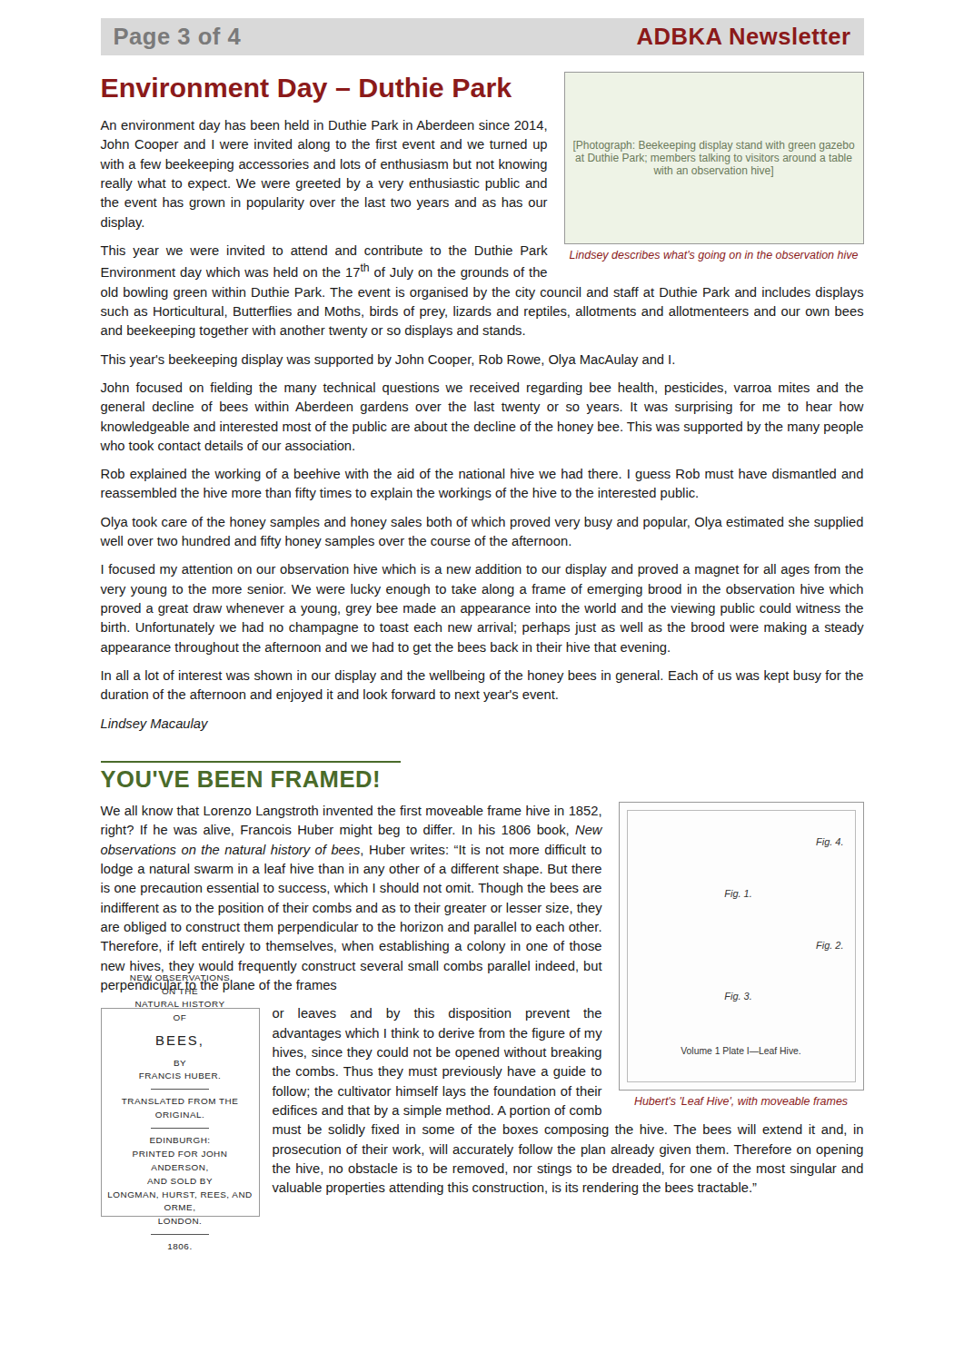Page 3 of 4 ADBKA Newsletter
[Photograph: Beekeeping display stand with green gazebo at Duthie Park; members talking to visitors around a table with an observation hive]
Lindsey describes what's going on in the observation hive
Environment Day – Duthie Park
An environment day has been held in Duthie Park in Aberdeen since 2014, John Cooper and I were invited along to the first event and we turned up with a few beekeeping accessories and lots of enthusiasm but not knowing really what to expect. We were greeted by a very enthusiastic public and the event has grown in popularity over the last two years and as has our display.
This year we were invited to attend and contribute to the Duthie Park Environment day which was held on the 17th of July on the grounds of the old bowling green within Duthie Park. The event is organised by the city council and staff at Duthie Park and includes displays such as Horticultural, Butterflies and Moths, birds of prey, lizards and reptiles, allotments and allotmenteers and our own bees and beekeeping together with another twenty or so displays and stands.
This year's beekeeping display was supported by John Cooper, Rob Rowe, Olya MacAulay and I.
John focused on fielding the many technical questions we received regarding bee health, pesticides, varroa mites and the general decline of bees within Aberdeen gardens over the last twenty or so years. It was surprising for me to hear how knowledgeable and interested most of the public are about the decline of the honey bee. This was supported by the many people who took contact details of our association.
Rob explained the working of a beehive with the aid of the national hive we had there. I guess Rob must have dismantled and reassembled the hive more than fifty times to explain the workings of the hive to the interested public.
Olya took care of the honey samples and honey sales both of which proved very busy and popular, Olya estimated she supplied well over two hundred and fifty honey samples over the course of the afternoon.
I focused my attention on our observation hive which is a new addition to our display and proved a magnet for all ages from the very young to the more senior. We were lucky enough to take along a frame of emerging brood in the observation hive which proved a great draw whenever a young, grey bee made an appearance into the world and the viewing public could witness the birth. Unfortunately we had no champagne to toast each new arrival; perhaps just as well as the brood were making a steady appearance throughout the afternoon and we had to get the bees back in their hive that evening.
In all a lot of interest was shown in our display and the wellbeing of the honey bees in general. Each of us was kept busy for the duration of the afternoon and enjoyed it and look forward to next year's event.
Lindsey Macaulay
YOU'VE BEEN FRAMED!
Fig. 4.
Fig. 1.
Fig. 2.
Fig. 3.
Volume 1 Plate I—Leaf Hive.
Hubert's 'Leaf Hive', with moveable frames
We all know that Lorenzo Langstroth invented the first moveable frame hive in 1852, right? If he was alive, Francois Huber might beg to differ. In his 1806 book, New observations on the natural history of bees, Huber writes: “It is not more difficult to lodge a natural swarm in a leaf hive than in any other of a different shape. But there is one precaution essential to success, which I should not omit. Though the bees are indifferent as to the position of their combs and as to their greater or lesser size, they are obliged to construct them perpendicular to the horizon and parallel to each other. Therefore, if left entirely to themselves, when establishing a colony in one of those new hives, they would frequently construct several small combs parallel indeed, but perpendicular to the plane of the frames
NEW OBSERVATIONS
ON THE
NATURAL HISTORY
OF
BEES,
BY
FRANCIS HUBER.
TRANSLATED FROM THE ORIGINAL.
EDINBURGH:
PRINTED FOR JOHN ANDERSON,
AND SOLD BY
LONGMAN, HURST, REES, AND ORME,
LONDON.
1806.
or leaves and by this disposition prevent the advantages which I think to derive from the figure of my hives, since they could not be opened without breaking the combs. Thus they must previously have a guide to follow; the cultivator himself lays the foundation of their edifices and that by a simple method. A portion of comb must be solidly fixed in some of the boxes composing the hive. The bees will extend it and, in prosecution of their work, will accurately follow the plan already given them. Therefore on opening the hive, no obstacle is to be removed, nor stings to be dreaded, for one of the most singular and valuable properties attending this construction, is its rendering the bees tractable.”